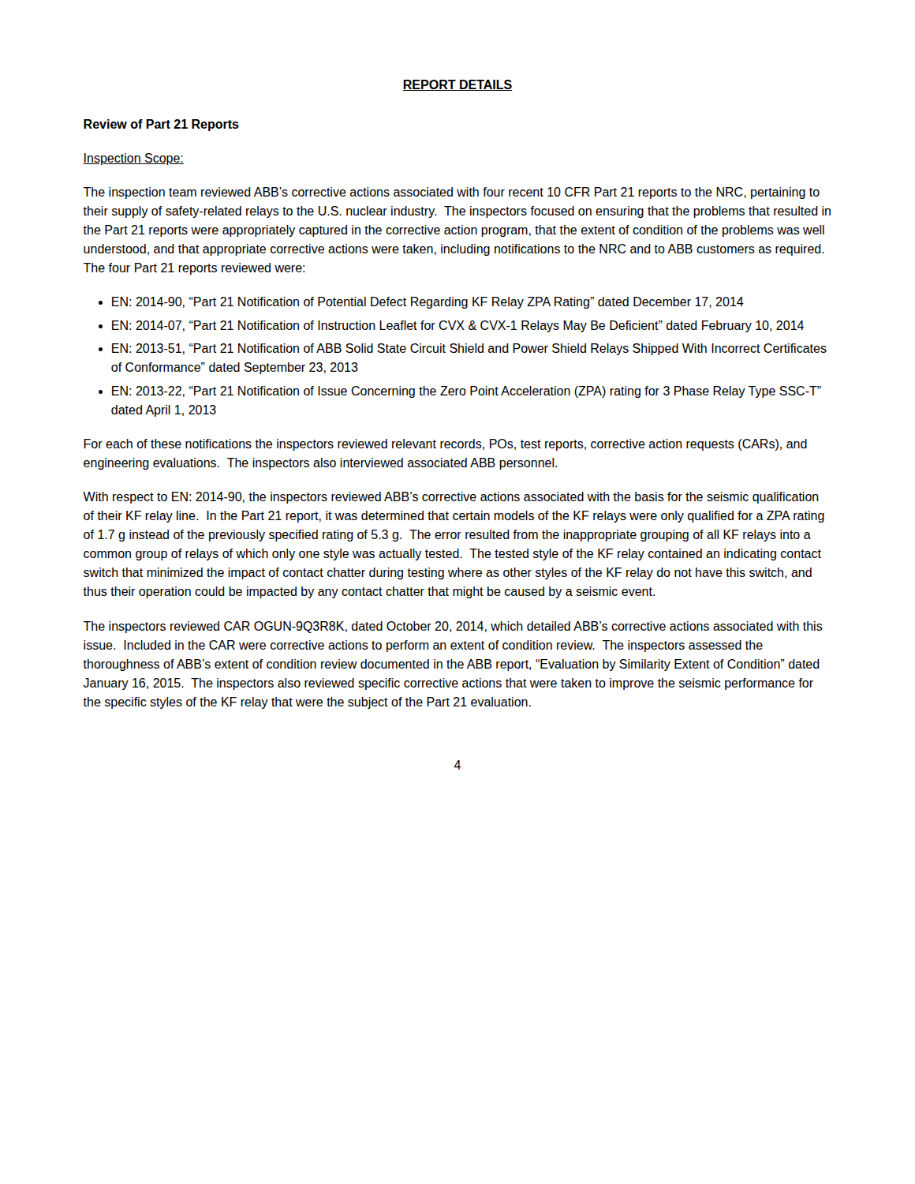REPORT DETAILS
Review of Part 21 Reports
Inspection Scope:
The inspection team reviewed ABB’s corrective actions associated with four recent 10 CFR Part 21 reports to the NRC, pertaining to their supply of safety-related relays to the U.S. nuclear industry. The inspectors focused on ensuring that the problems that resulted in the Part 21 reports were appropriately captured in the corrective action program, that the extent of condition of the problems was well understood, and that appropriate corrective actions were taken, including notifications to the NRC and to ABB customers as required. The four Part 21 reports reviewed were:
EN: 2014-90, “Part 21 Notification of Potential Defect Regarding KF Relay ZPA Rating” dated December 17, 2014
EN: 2014-07, “Part 21 Notification of Instruction Leaflet for CVX & CVX-1 Relays May Be Deficient” dated February 10, 2014
EN: 2013-51, “Part 21 Notification of ABB Solid State Circuit Shield and Power Shield Relays Shipped With Incorrect Certificates of Conformance” dated September 23, 2013
EN: 2013-22, “Part 21 Notification of Issue Concerning the Zero Point Acceleration (ZPA) rating for 3 Phase Relay Type SSC-T” dated April 1, 2013
For each of these notifications the inspectors reviewed relevant records, POs, test reports, corrective action requests (CARs), and engineering evaluations. The inspectors also interviewed associated ABB personnel.
With respect to EN: 2014-90, the inspectors reviewed ABB’s corrective actions associated with the basis for the seismic qualification of their KF relay line. In the Part 21 report, it was determined that certain models of the KF relays were only qualified for a ZPA rating of 1.7 g instead of the previously specified rating of 5.3 g. The error resulted from the inappropriate grouping of all KF relays into a common group of relays of which only one style was actually tested. The tested style of the KF relay contained an indicating contact switch that minimized the impact of contact chatter during testing where as other styles of the KF relay do not have this switch, and thus their operation could be impacted by any contact chatter that might be caused by a seismic event.
The inspectors reviewed CAR OGUN-9Q3R8K, dated October 20, 2014, which detailed ABB’s corrective actions associated with this issue. Included in the CAR were corrective actions to perform an extent of condition review. The inspectors assessed the thoroughness of ABB’s extent of condition review documented in the ABB report, “Evaluation by Similarity Extent of Condition” dated January 16, 2015. The inspectors also reviewed specific corrective actions that were taken to improve the seismic performance for the specific styles of the KF relay that were the subject of the Part 21 evaluation.
4